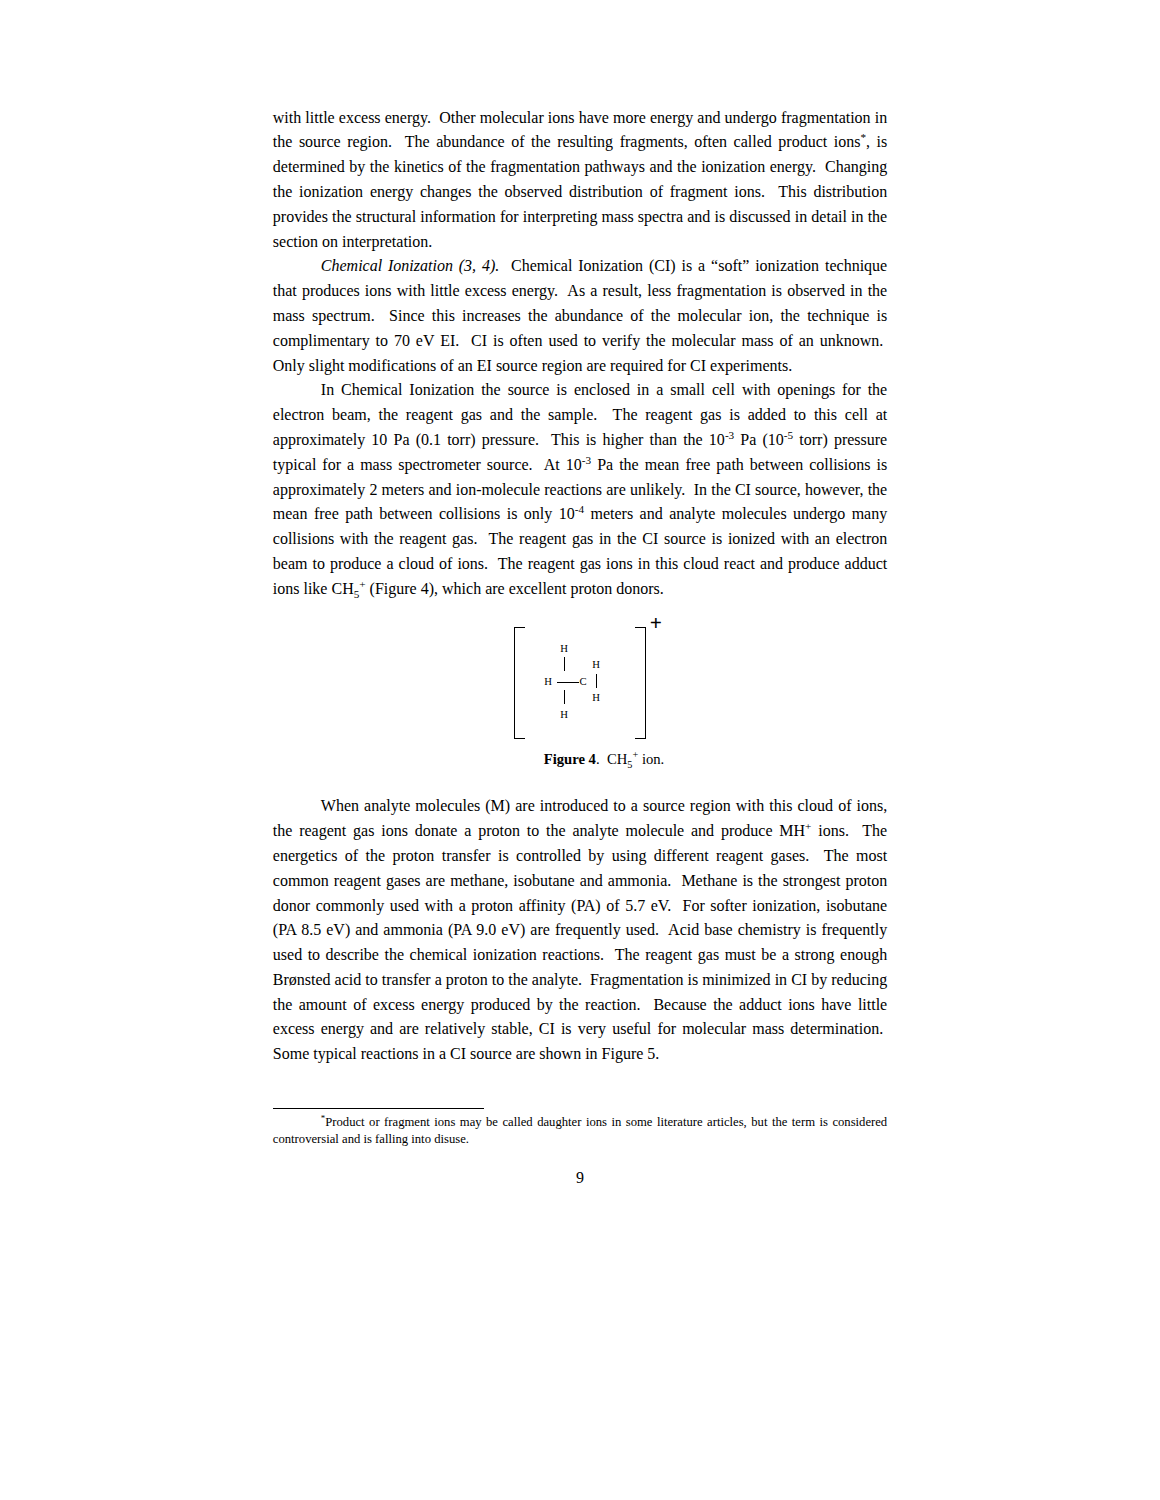with little excess energy. Other molecular ions have more energy and undergo fragmentation in the source region. The abundance of the resulting fragments, often called product ions*, is determined by the kinetics of the fragmentation pathways and the ionization energy. Changing the ionization energy changes the observed distribution of fragment ions. This distribution provides the structural information for interpreting mass spectra and is discussed in detail in the section on interpretation.
Chemical Ionization (3, 4). Chemical Ionization (CI) is a “soft” ionization technique that produces ions with little excess energy. As a result, less fragmentation is observed in the mass spectrum. Since this increases the abundance of the molecular ion, the technique is complimentary to 70 eV EI. CI is often used to verify the molecular mass of an unknown. Only slight modifications of an EI source region are required for CI experiments.
In Chemical Ionization the source is enclosed in a small cell with openings for the electron beam, the reagent gas and the sample. The reagent gas is added to this cell at approximately 10 Pa (0.1 torr) pressure. This is higher than the 10-3 Pa (10-5 torr) pressure typical for a mass spectrometer source. At 10-3 Pa the mean free path between collisions is approximately 2 meters and ion-molecule reactions are unlikely. In the CI source, however, the mean free path between collisions is only 10-4 meters and analyte molecules undergo many collisions with the reagent gas. The reagent gas in the CI source is ionized with an electron beam to produce a cloud of ions. The reagent gas ions in this cloud react and produce adduct ions like CH5+ (Figure 4), which are excellent proton donors.
+
| | H | | | |
| | | | H | |
| H | C | | |
| | | | H | |
| | H | | | |
Figure 4. CH5+ ion.
When analyte molecules (M) are introduced to a source region with this cloud of ions, the reagent gas ions donate a proton to the analyte molecule and produce MH+ ions. The energetics of the proton transfer is controlled by using different reagent gases. The most common reagent gases are methane, isobutane and ammonia. Methane is the strongest proton donor commonly used with a proton affinity (PA) of 5.7 eV. For softer ionization, isobutane (PA 8.5 eV) and ammonia (PA 9.0 eV) are frequently used. Acid base chemistry is frequently used to describe the chemical ionization reactions. The reagent gas must be a strong enough Brønsted acid to transfer a proton to the analyte. Fragmentation is minimized in CI by reducing the amount of excess energy produced by the reaction. Because the adduct ions have little excess energy and are relatively stable, CI is very useful for molecular mass determination. Some typical reactions in a CI source are shown in Figure 5.
*Product or fragment ions may be called daughter ions in some literature articles, but the term is considered controversial and is falling into disuse.
9